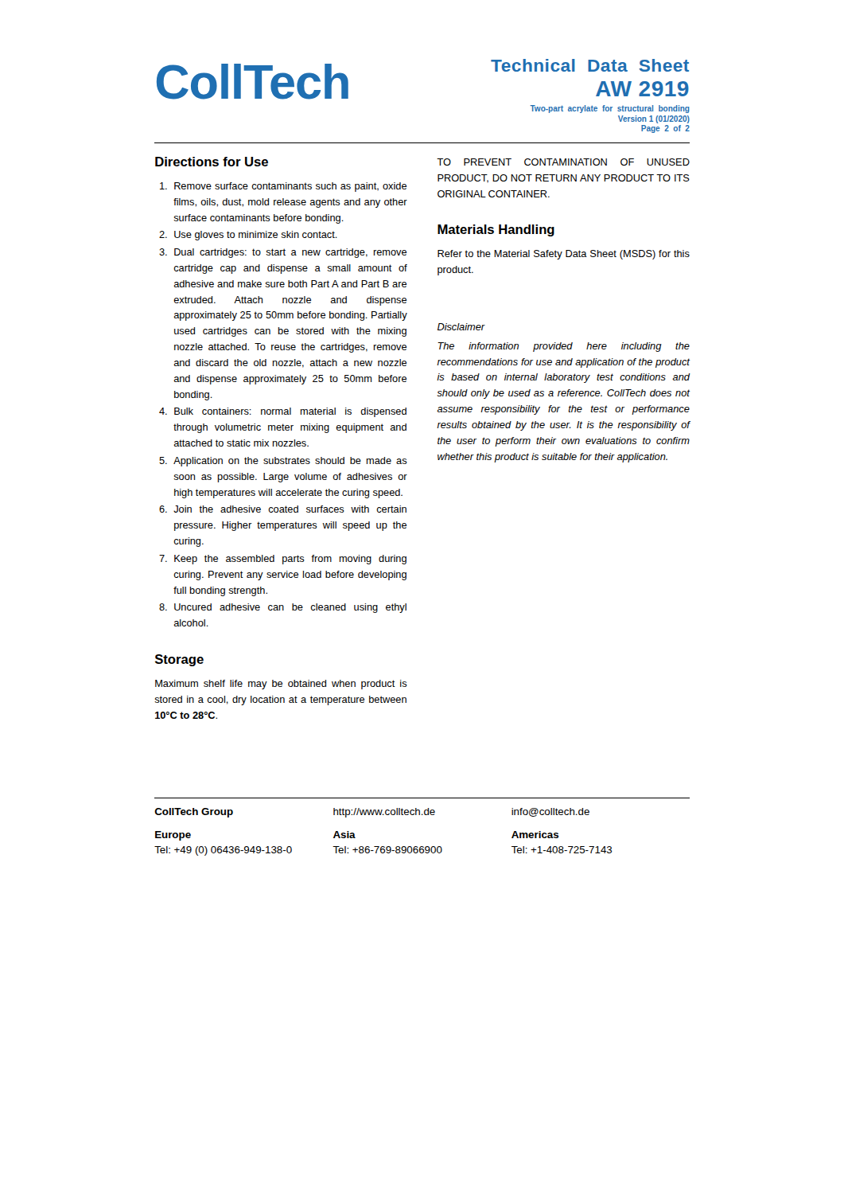Coll Tech
Technical Data Sheet
AW 2919
Two-part acrylate for structural bonding
Version 1 (01/2020)
Page 2 of 2
Directions for Use
Remove surface contaminants such as paint, oxide films, oils, dust, mold release agents and any other surface contaminants before bonding.
Use gloves to minimize skin contact.
Dual cartridges: to start a new cartridge, remove cartridge cap and dispense a small amount of adhesive and make sure both Part A and Part B are extruded. Attach nozzle and dispense approximately 25 to 50mm before bonding. Partially used cartridges can be stored with the mixing nozzle attached. To reuse the cartridges, remove and discard the old nozzle, attach a new nozzle and dispense approximately 25 to 50mm before bonding.
Bulk containers: normal material is dispensed through volumetric meter mixing equipment and attached to static mix nozzles.
Application on the substrates should be made as soon as possible. Large volume of adhesives or high temperatures will accelerate the curing speed.
Join the adhesive coated surfaces with certain pressure. Higher temperatures will speed up the curing.
Keep the assembled parts from moving during curing. Prevent any service load before developing full bonding strength.
Uncured adhesive can be cleaned using ethyl alcohol.
Storage
Maximum shelf life may be obtained when product is stored in a cool, dry location at a temperature between 10°C to 28°C.
TO PREVENT CONTAMINATION OF UNUSED PRODUCT, DO NOT RETURN ANY PRODUCT TO ITS ORIGINAL CONTAINER.
Materials Handling
Refer to the Material Safety Data Sheet (MSDS) for this product.
Disclaimer
The information provided here including the recommendations for use and application of the product is based on internal laboratory test conditions and should only be used as a reference. CollTech does not assume responsibility for the test or performance results obtained by the user. It is the responsibility of the user to perform their own evaluations to confirm whether this product is suitable for their application.
CollTech Group
http://www.colltech.de
info@colltech.de
Europe
Tel: +49 (0) 06436-949-138-0
Asia
Tel: +86-769-89066900
Americas
Tel: +1-408-725-7143